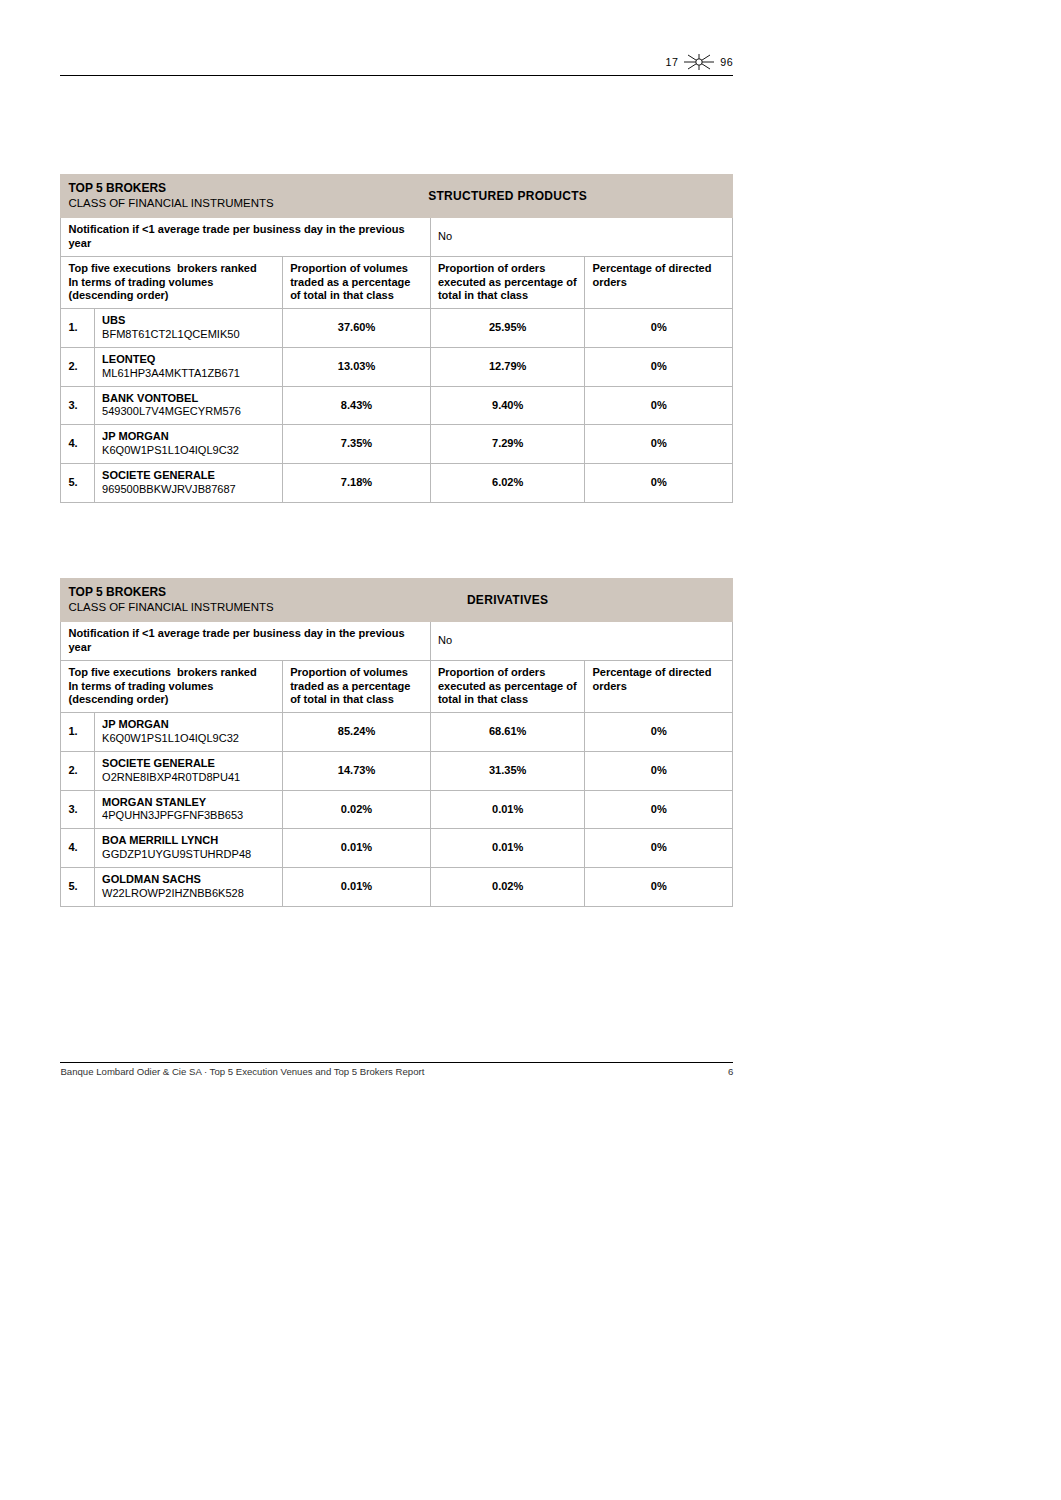17 96
| TOP 5 BROKERS CLASS OF FINANCIAL INSTRUMENTS | STRUCTURED PRODUCTS |
| Notification if <1 average trade per business day in the previous year | No |
| Top five executions brokers ranked In terms of trading volumes (descending order) | Proportion of volumes traded as a percentage of total in that class | Proportion of orders executed as percentage of total in that class | Percentage of directed orders |
| 1. | UBS BFM8T61CT2L1QCEMIK50 | 37.60% | 25.95% | 0% |
| 2. | LEONTEQ ML61HP3A4MKTTA1ZB671 | 13.03% | 12.79% | 0% |
| 3. | BANK VONTOBEL 549300L7V4MGECYRM576 | 8.43% | 9.40% | 0% |
| 4. | JP MORGAN K6Q0W1PS1L1O4IQL9C32 | 7.35% | 7.29% | 0% |
| 5. | SOCIETE GENERALE 969500BBKWJRVJB87687 | 7.18% | 6.02% | 0% |
| TOP 5 BROKERS CLASS OF FINANCIAL INSTRUMENTS | DERIVATIVES |
| Notification if <1 average trade per business day in the previous year | No |
| Top five executions brokers ranked In terms of trading volumes (descending order) | Proportion of volumes traded as a percentage of total in that class | Proportion of orders executed as percentage of total in that class | Percentage of directed orders |
| 1. | JP MORGAN K6Q0W1PS1L1O4IQL9C32 | 85.24% | 68.61% | 0% |
| 2. | SOCIETE GENERALE O2RNE8IBXP4R0TD8PU41 | 14.73% | 31.35% | 0% |
| 3. | MORGAN STANLEY 4PQUHN3JPFGFNF3BB653 | 0.02% | 0.01% | 0% |
| 4. | BOA MERRILL LYNCH GGDZP1UYGU9STUHRDP48 | 0.01% | 0.01% | 0% |
| 5. | GOLDMAN SACHS W22LROWP2IHZNBB6K528 | 0.01% | 0.02% | 0% |
Banque Lombard Odier & Cie SA · Top 5 Execution Venues and Top 5 Brokers Report 6